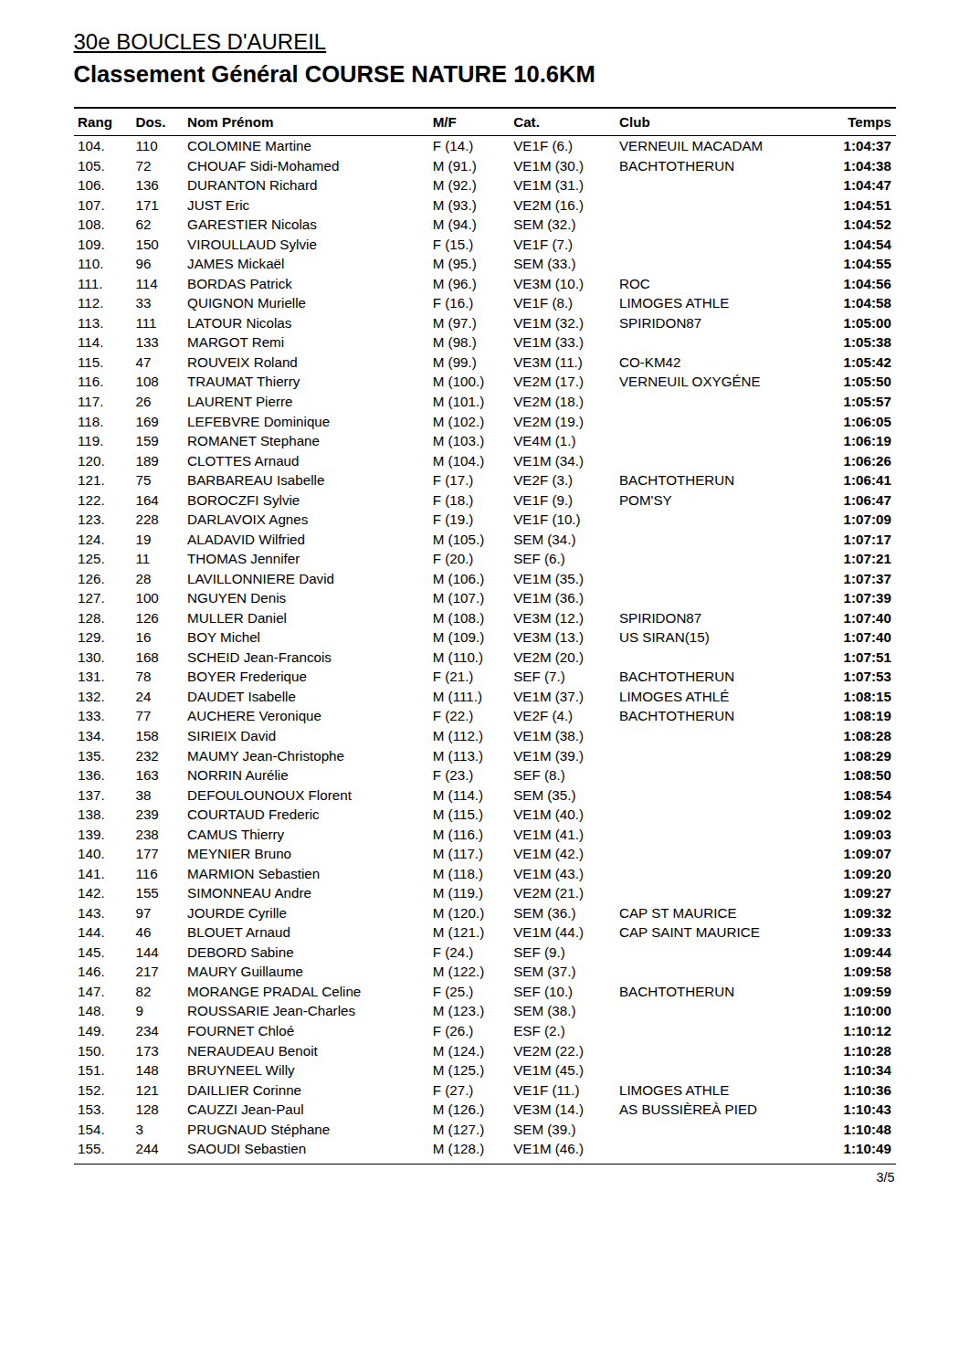30e BOUCLES D'AUREIL
Classement Général COURSE NATURE 10.6KM
| Rang | Dos. | Nom Prénom | M/F | Cat. | Club | Temps |
| --- | --- | --- | --- | --- | --- | --- |
| 104. | 110 | COLOMINE Martine | F (14.) | VE1F (6.) | VERNEUIL MACADAM | 1:04:37 |
| 105. | 72 | CHOUAF Sidi-Mohamed | M (91.) | VE1M (30.) | BACHTOTHERUN | 1:04:38 |
| 106. | 136 | DURANTON Richard | M (92.) | VE1M (31.) | | 1:04:47 |
| 107. | 171 | JUST Eric | M (93.) | VE2M (16.) | | 1:04:51 |
| 108. | 62 | GARESTIER Nicolas | M (94.) | SEM (32.) | | 1:04:52 |
| 109. | 150 | VIROULLAUD Sylvie | F (15.) | VE1F (7.) | | 1:04:54 |
| 110. | 96 | JAMES Mickaël | M (95.) | SEM (33.) | | 1:04:55 |
| 111. | 114 | BORDAS Patrick | M (96.) | VE3M (10.) | ROC | 1:04:56 |
| 112. | 33 | QUIGNON Murielle | F (16.) | VE1F (8.) | LIMOGES ATHLE | 1:04:58 |
| 113. | 111 | LATOUR Nicolas | M (97.) | VE1M (32.) | SPIRIDON87 | 1:05:00 |
| 114. | 133 | MARGOT Remi | M (98.) | VE1M (33.) | | 1:05:38 |
| 115. | 47 | ROUVEIX Roland | M (99.) | VE3M (11.) | CO-KM42 | 1:05:42 |
| 116. | 108 | TRAUMAT Thierry | M (100.) | VE2M (17.) | VERNEUIL OXYGÉNE | 1:05:50 |
| 117. | 26 | LAURENT Pierre | M (101.) | VE2M (18.) | | 1:05:57 |
| 118. | 169 | LEFEBVRE Dominique | M (102.) | VE2M (19.) | | 1:06:05 |
| 119. | 159 | ROMANET Stephane | M (103.) | VE4M (1.) | | 1:06:19 |
| 120. | 189 | CLOTTES Arnaud | M (104.) | VE1M (34.) | | 1:06:26 |
| 121. | 75 | BARBAREAU Isabelle | F (17.) | VE2F (3.) | BACHTOTHERUN | 1:06:41 |
| 122. | 164 | BOROCZFI Sylvie | F (18.) | VE1F (9.) | POM'SY | 1:06:47 |
| 123. | 228 | DARLAVOIX Agnes | F (19.) | VE1F (10.) | | 1:07:09 |
| 124. | 19 | ALADAVID Wilfried | M (105.) | SEM (34.) | | 1:07:17 |
| 125. | 11 | THOMAS Jennifer | F (20.) | SEF (6.) | | 1:07:21 |
| 126. | 28 | LAVILLONNIERE David | M (106.) | VE1M (35.) | | 1:07:37 |
| 127. | 100 | NGUYEN Denis | M (107.) | VE1M (36.) | | 1:07:39 |
| 128. | 126 | MULLER Daniel | M (108.) | VE3M (12.) | SPIRIDON87 | 1:07:40 |
| 129. | 16 | BOY Michel | M (109.) | VE3M (13.) | US SIRAN(15) | 1:07:40 |
| 130. | 168 | SCHEID Jean-Francois | M (110.) | VE2M (20.) | | 1:07:51 |
| 131. | 78 | BOYER Frederique | F (21.) | SEF (7.) | BACHTOTHERUN | 1:07:53 |
| 132. | 24 | DAUDET Isabelle | M (111.) | VE1M (37.) | LIMOGES ATHLÉ | 1:08:15 |
| 133. | 77 | AUCHERE Veronique | F (22.) | VE2F (4.) | BACHTOTHERUN | 1:08:19 |
| 134. | 158 | SIRIEIX David | M (112.) | VE1M (38.) | | 1:08:28 |
| 135. | 232 | MAUMY Jean-Christophe | M (113.) | VE1M (39.) | | 1:08:29 |
| 136. | 163 | NORRIN Aurélie | F (23.) | SEF (8.) | | 1:08:50 |
| 137. | 38 | DEFOULOUNOUX Florent | M (114.) | SEM (35.) | | 1:08:54 |
| 138. | 239 | COURTAUD Frederic | M (115.) | VE1M (40.) | | 1:09:02 |
| 139. | 238 | CAMUS Thierry | M (116.) | VE1M (41.) | | 1:09:03 |
| 140. | 177 | MEYNIER Bruno | M (117.) | VE1M (42.) | | 1:09:07 |
| 141. | 116 | MARMION Sebastien | M (118.) | VE1M (43.) | | 1:09:20 |
| 142. | 155 | SIMONNEAU Andre | M (119.) | VE2M (21.) | | 1:09:27 |
| 143. | 97 | JOURDE Cyrille | M (120.) | SEM (36.) | CAP ST MAURICE | 1:09:32 |
| 144. | 46 | BLOUET Arnaud | M (121.) | VE1M (44.) | CAP SAINT MAURICE | 1:09:33 |
| 145. | 144 | DEBORD Sabine | F (24.) | SEF (9.) | | 1:09:44 |
| 146. | 217 | MAURY Guillaume | M (122.) | SEM (37.) | | 1:09:58 |
| 147. | 82 | MORANGE PRADAL Celine | F (25.) | SEF (10.) | BACHTOTHERUN | 1:09:59 |
| 148. | 9 | ROUSSARIE Jean-Charles | M (123.) | SEM (38.) | | 1:10:00 |
| 149. | 234 | FOURNET Chloé | F (26.) | ESF (2.) | | 1:10:12 |
| 150. | 173 | NERAUDEAU Benoit | M (124.) | VE2M (22.) | | 1:10:28 |
| 151. | 148 | BRUYNEEL Willy | M (125.) | VE1M (45.) | | 1:10:34 |
| 152. | 121 | DAILLIER Corinne | F (27.) | VE1F (11.) | LIMOGES ATHLE | 1:10:36 |
| 153. | 128 | CAUZZI Jean-Paul | M (126.) | VE3M (14.) | AS BUSSIÈREÀ PIED | 1:10:43 |
| 154. | 3 | PRUGNAUD Stéphane | M (127.) | SEM (39.) | | 1:10:48 |
| 155. | 244 | SAOUDI Sebastien | M (128.) | VE1M (46.) | | 1:10:49 |
| 3/5 |